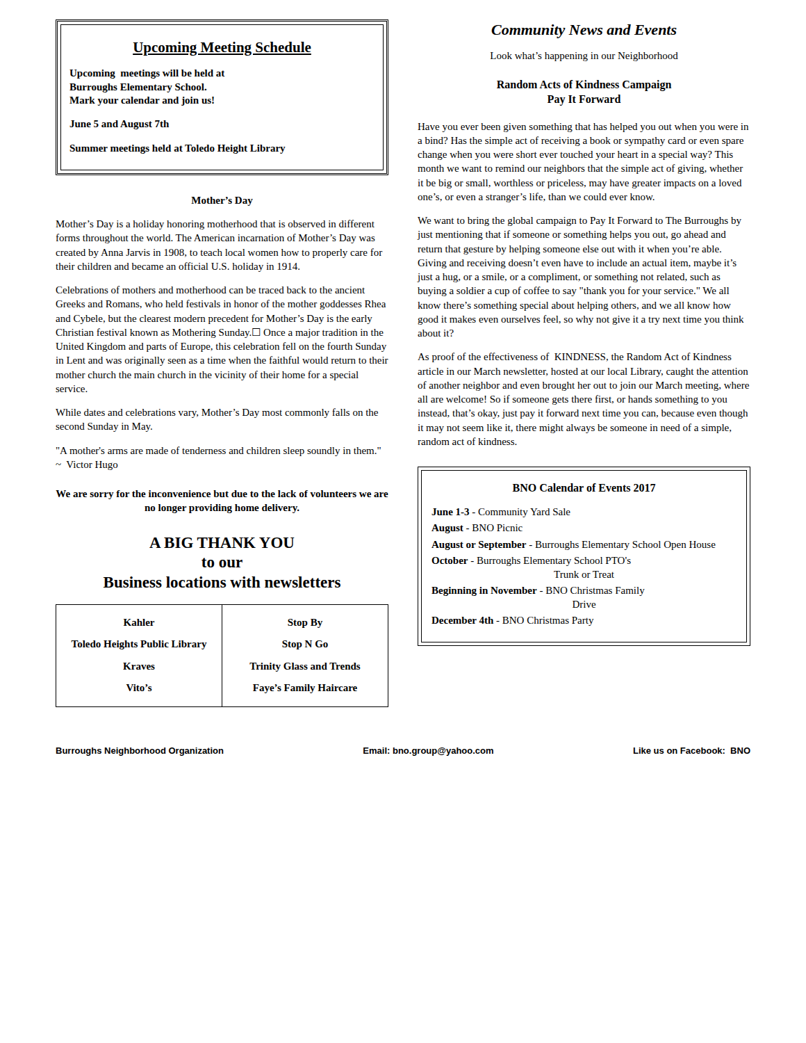Upcoming Meeting Schedule
Upcoming meetings will be held at
Burroughs Elementary School.
Mark your calendar and join us!
June 5 and August 7th
Summer meetings held at Toledo Height Library
Mother’s Day
Mother’s Day is a holiday honoring motherhood that is observed in different forms throughout the world. The American incarnation of Mother’s Day was created by Anna Jarvis in 1908, to teach local women how to properly care for their children and became an official U.S. holiday in 1914.
Celebrations of mothers and motherhood can be traced back to the ancient Greeks and Romans, who held festivals in honor of the mother goddesses Rhea and Cybele, but the clearest modern precedent for Mother’s Day is the early Christian festival known as Mothering Sunday.☐ Once a major tradition in the United Kingdom and parts of Europe, this celebration fell on the fourth Sunday in Lent and was originally seen as a time when the faithful would return to their mother church the main church in the vicinity of their home for a special service.
While dates and celebrations vary, Mother’s Day most commonly falls on the second Sunday in May.
"A mother's arms are made of tenderness and children sleep soundly in them." ~ Victor Hugo
We are sorry for the inconvenience but due to the lack of volunteers we are no longer providing home delivery.
A BIG THANK YOU
to our
Business locations with newsletters
| Kahler Toledo Heights Public Library Kraves Vito’s | Stop By Stop N Go Trinity Glass and Trends Faye’s Family Haircare |
Community News and Events
Look what’s happening in our Neighborhood
Random Acts of Kindness Campaign
Pay It Forward
Have you ever been given something that has helped you out when you were in a bind? Has the simple act of receiving a book or sympathy card or even spare change when you were short ever touched your heart in a special way? This month we want to remind our neighbors that the simple act of giving, whether it be big or small, worthless or priceless, may have greater impacts on a loved one’s, or even a stranger’s life, than we could ever know.
We want to bring the global campaign to Pay It Forward to The Burroughs by just mentioning that if someone or something helps you out, go ahead and return that gesture by helping someone else out with it when you’re able. Giving and receiving doesn’t even have to include an actual item, maybe it’s just a hug, or a smile, or a compliment, or something not related, such as buying a soldier a cup of coffee to say "thank you for your service." We all know there’s something special about helping others, and we all know how good it makes even ourselves feel, so why not give it a try next time you think about it?
As proof of the effectiveness of KINDNESS, the Random Act of Kindness article in our March newsletter, hosted at our local Library, caught the attention of another neighbor and even brought her out to join our March meeting, where all are welcome! So if someone gets there first, or hands something to you instead, that’s okay, just pay it forward next time you can, because even though it may not seem like it, there might always be someone in need of a simple, random act of kindness.
BNO Calendar of Events 2017
June 1-3 - Community Yard Sale
August - BNO Picnic
August or September - Burroughs Elementary School Open House
October - Burroughs Elementary School PTO's Trunk or Treat
Beginning in November - BNO Christmas Family Drive
December 4th - BNO Christmas Party
Burroughs Neighborhood Organization Email: bno.group@yahoo.com Like us on Facebook: BNO